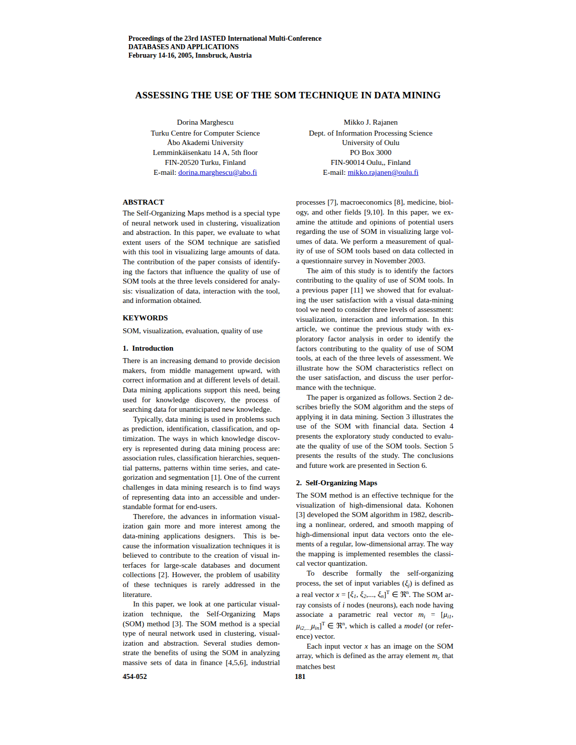Proceedings of the 23rd IASTED International Multi-Conference
DATABASES AND APPLICATIONS
February 14-16, 2005, Innsbruck, Austria
ASSESSING THE USE OF THE SOM TECHNIQUE IN DATA MINING
| Dorina Marghescu Turku Centre for Computer Science Åbo Akademi University Lemminkäisenkatu 14 A, 5th floor FIN-20520 Turku, Finland E-mail: dorina.marghescu@abo.fi | Mikko J. Rajanen Dept. of Information Processing Science University of Oulu PO Box 3000 FIN-90014 Oulu,, Finland E-mail: mikko.rajanen@oulu.fi |
ABSTRACT
The Self-Organizing Maps method is a special type of neural network used in clustering, visualization and abstraction. In this paper, we evaluate to what extent users of the SOM technique are satisfied with this tool in visualizing large amounts of data. The contribution of the paper consists of identifying the factors that influence the quality of use of SOM tools at the three levels considered for analysis: visualization of data, interaction with the tool, and information obtained.
KEYWORDS
SOM, visualization, evaluation, quality of use
1. Introduction
There is an increasing demand to provide decision makers, from middle management upward, with correct information and at different levels of detail. Data mining applications support this need, being used for knowledge discovery, the process of searching data for unanticipated new knowledge.
Typically, data mining is used in problems such as prediction, identification, classification, and optimization. The ways in which knowledge discovery is represented during data mining process are: association rules, classification hierarchies, sequential patterns, patterns within time series, and categorization and segmentation [1]. One of the current challenges in data mining research is to find ways of representing data into an accessible and understandable format for end-users.
Therefore, the advances in information visualization gain more and more interest among the data-mining applications designers. This is because the information visualization techniques it is believed to contribute to the creation of visual interfaces for large-scale databases and document collections [2]. However, the problem of usability of these techniques is rarely addressed in the literature.
In this paper, we look at one particular visualization technique, the Self-Organizing Maps (SOM) method [3]. The SOM method is a special type of neural network used in clustering, visualization and abstraction. Several studies demonstrate the benefits of using the SOM in analyzing massive sets of data in finance [4,5,6], industrial processes [7], macroeconomics [8], medicine, biology, and other fields [9,10]. In this paper, we examine the attitude and opinions of potential users regarding the use of SOM in visualizing large volumes of data. We perform a measurement of quality of use of SOM tools based on data collected in a questionnaire survey in November 2003.
The aim of this study is to identify the factors contributing to the quality of use of SOM tools. In a previous paper [11] we showed that for evaluating the user satisfaction with a visual data-mining tool we need to consider three levels of assessment: visualization, interaction and information. In this article, we continue the previous study with exploratory factor analysis in order to identify the factors contributing to the quality of use of SOM tools, at each of the three levels of assessment. We illustrate how the SOM characteristics reflect on the user satisfaction, and discuss the user performance with the technique.
The paper is organized as follows. Section 2 describes briefly the SOM algorithm and the steps of applying it in data mining. Section 3 illustrates the use of the SOM with financial data. Section 4 presents the exploratory study conducted to evaluate the quality of use of the SOM tools. Section 5 presents the results of the study. The conclusions and future work are presented in Section 6.
2. Self-Organizing Maps
The SOM method is an effective technique for the visualization of high-dimensional data. Kohonen [3] developed the SOM algorithm in 1982, describing a nonlinear, ordered, and smooth mapping of high-dimensional input data vectors onto the elements of a regular, low-dimensional array. The way the mapping is implemented resembles the classical vector quantization.
To describe formally the self-organizing process, the set of input variables (ξj) is defined as a real vector x = [ξ1, ξ2,..., ξn]T ∈ ℜn. The SOM array consists of i nodes (neurons), each node having associate a parametric real vector mi = [μi1, μi2,..., μin]T ∈ ℜn, which is called a model (or reference) vector.
Each input vector x has an image on the SOM array, which is defined as the array element mc that matches best
454-052
181